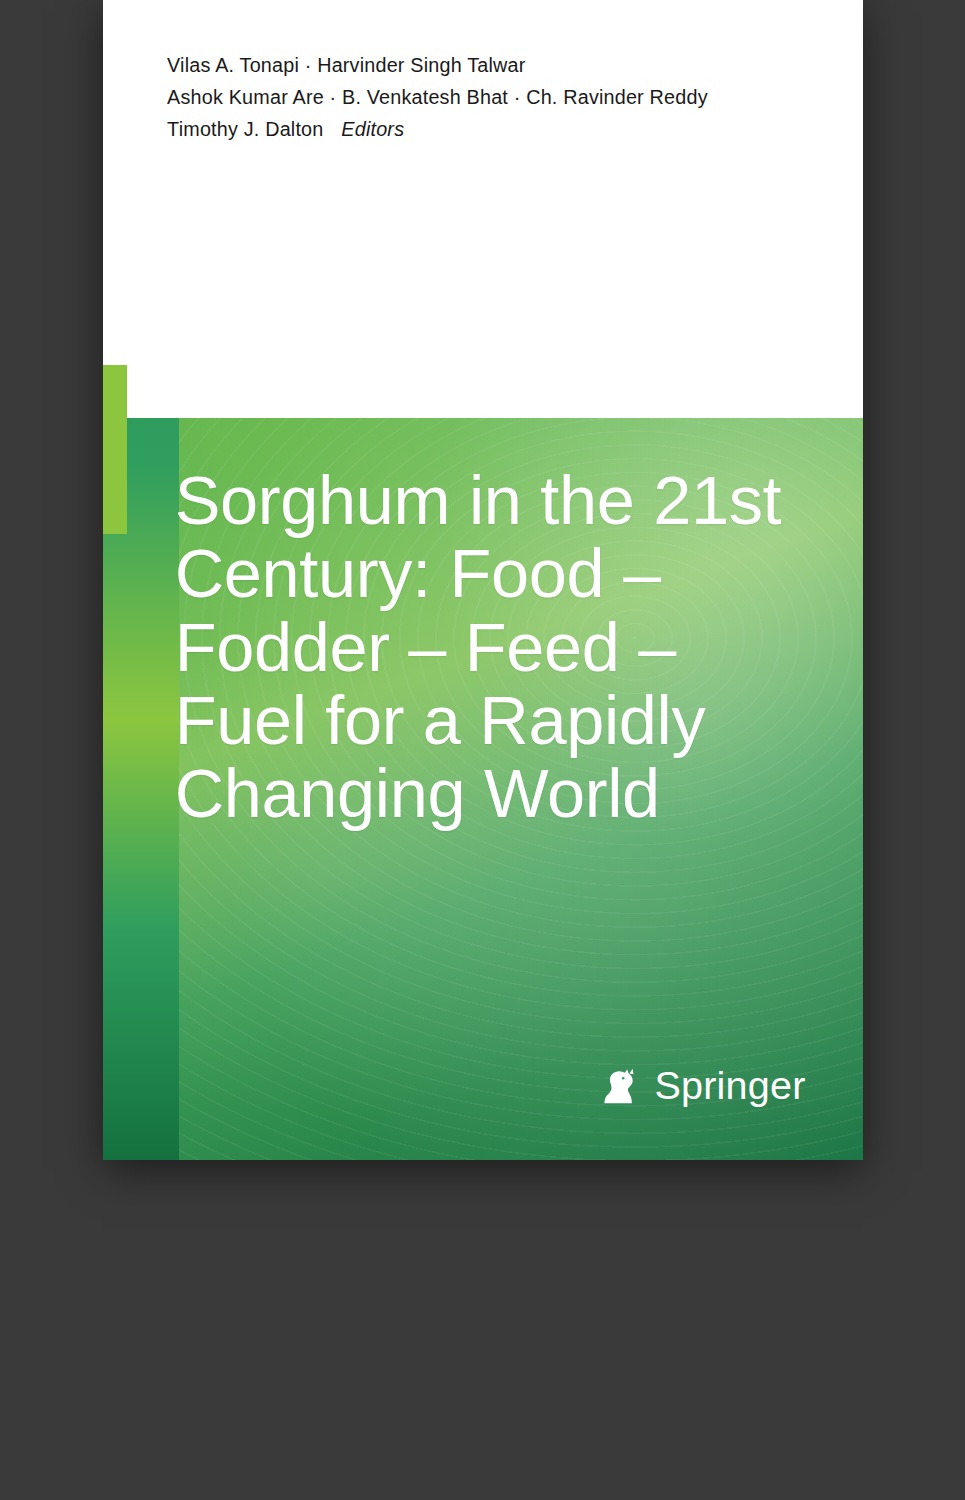Vilas A. Tonapi · Harvinder Singh Talwar
Ashok Kumar Are · B. Venkatesh Bhat · Ch. Ravinder Reddy
Timothy J. DaltonEditors
Sorghum in the 21st Century: Food – Fodder – Feed – Fuel for a Rapidly Changing World
Springer